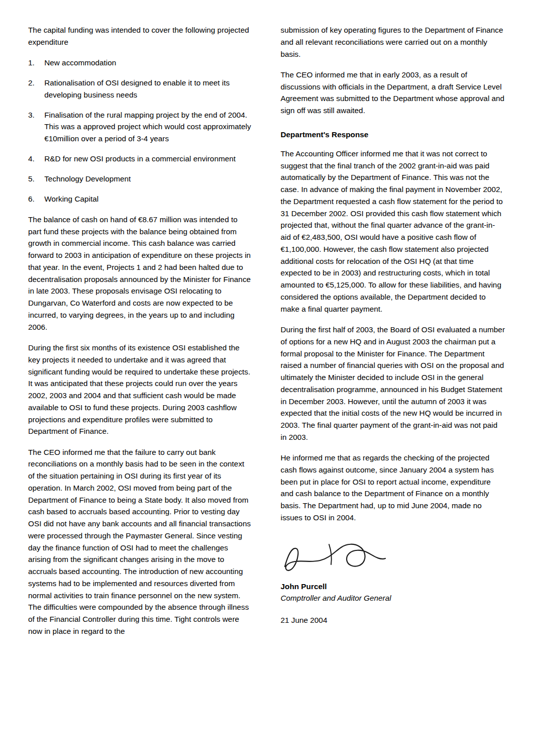The capital funding was intended to cover the following projected expenditure
New accommodation
Rationalisation of OSI designed to enable it to meet its developing business needs
Finalisation of the rural mapping project by the end of 2004. This was a approved project which would cost approximately €10million over a period of 3-4 years
R&D for new OSI products in a commercial environment
Technology Development
Working Capital
The balance of cash on hand of €8.67 million was intended to part fund these projects with the balance being obtained from growth in commercial income. This cash balance was carried forward to 2003 in anticipation of expenditure on these projects in that year. In the event, Projects 1 and 2 had been halted due to decentralisation proposals announced by the Minister for Finance in late 2003. These proposals envisage OSI relocating to Dungarvan, Co Waterford and costs are now expected to be incurred, to varying degrees, in the years up to and including 2006.
During the first six months of its existence OSI established the key projects it needed to undertake and it was agreed that significant funding would be required to undertake these projects. It was anticipated that these projects could run over the years 2002, 2003 and 2004 and that sufficient cash would be made available to OSI to fund these projects. During 2003 cashflow projections and expenditure profiles were submitted to Department of Finance.
The CEO informed me that the failure to carry out bank reconciliations on a monthly basis had to be seen in the context of the situation pertaining in OSI during its first year of its operation. In March 2002, OSI moved from being part of the Department of Finance to being a State body. It also moved from cash based to accruals based accounting. Prior to vesting day OSI did not have any bank accounts and all financial transactions were processed through the Paymaster General. Since vesting day the finance function of OSI had to meet the challenges arising from the significant changes arising in the move to accruals based accounting. The introduction of new accounting systems had to be implemented and resources diverted from normal activities to train finance personnel on the new system. The difficulties were compounded by the absence through illness of the Financial Controller during this time. Tight controls were now in place in regard to the
submission of key operating figures to the Department of Finance and all relevant reconciliations were carried out on a monthly basis.
The CEO informed me that in early 2003, as a result of discussions with officials in the Department, a draft Service Level Agreement was submitted to the Department whose approval and sign off was still awaited.
Department's Response
The Accounting Officer informed me that it was not correct to suggest that the final tranch of the 2002 grant-in-aid was paid automatically by the Department of Finance. This was not the case. In advance of making the final payment in November 2002, the Department requested a cash flow statement for the period to 31 December 2002. OSI provided this cash flow statement which projected that, without the final quarter advance of the grant-in-aid of €2,483,500, OSI would have a positive cash flow of €1,100,000. However, the cash flow statement also projected additional costs for relocation of the OSI HQ (at that time expected to be in 2003) and restructuring costs, which in total amounted to €5,125,000. To allow for these liabilities, and having considered the options available, the Department decided to make a final quarter payment.
During the first half of 2003, the Board of OSI evaluated a number of options for a new HQ and in August 2003 the chairman put a formal proposal to the Minister for Finance. The Department raised a number of financial queries with OSI on the proposal and ultimately the Minister decided to include OSI in the general decentralisation programme, announced in his Budget Statement in December 2003. However, until the autumn of 2003 it was expected that the initial costs of the new HQ would be incurred in 2003. The final quarter payment of the grant-in-aid was not paid in 2003.
He informed me that as regards the checking of the projected cash flows against outcome, since January 2004 a system has been put in place for OSI to report actual income, expenditure and cash balance to the Department of Finance on a monthly basis. The Department had, up to mid June 2004, made no issues to OSI in 2004.
John Purcell
Comptroller and Auditor General
21 June 2004